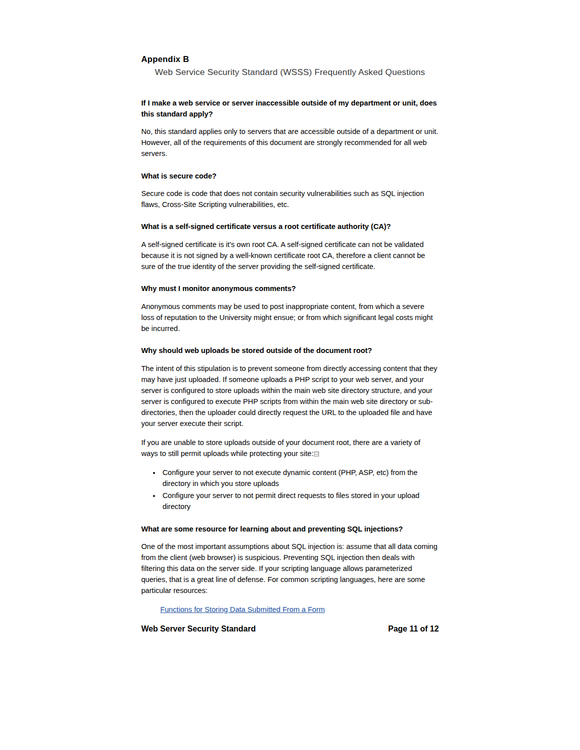Appendix B
Web Service Security Standard (WSSS) Frequently Asked Questions
If I make a web service or server inaccessible outside of my department or unit, does this standard apply?
No, this standard applies only to servers that are accessible outside of a department or unit. However, all of the requirements of this document are strongly recommended for all web servers.
What is secure code?
Secure code is code that does not contain security vulnerabilities such as SQL injection flaws, Cross-Site Scripting vulnerabilities, etc.
What is a self-signed certificate versus a root certificate authority (CA)?
A self-signed certificate is it's own root CA. A self-signed certificate can not be validated because it is not signed by a well-known certificate root CA, therefore a client cannot be sure of the true identity of the server providing the self-signed certificate.
Why must I monitor anonymous comments?
Anonymous comments may be used to post inappropriate content, from which a severe loss of reputation to the University might ensue; or from which significant legal costs might be incurred.
Why should web uploads be stored outside of the document root?
The intent of this stipulation is to prevent someone from directly accessing content that they may have just uploaded. If someone uploads a PHP script to your web server, and your server is configured to store uploads within the main web site directory structure, and your server is configured to execute PHP scripts from within the main web site directory or sub-directories, then the uploader could directly request the URL to the uploaded file and have your server execute their script.
If you are unable to store uploads outside of your document root, there are a variety of ways to still permit uploads while protecting your site:☐
Configure your server to not execute dynamic content (PHP, ASP, etc) from the directory in which you store uploads
Configure your server to not permit direct requests to files stored in your upload directory
What are some resource for learning about and preventing SQL injections?
One of the most important assumptions about SQL injection is: assume that all data coming from the client (web browser) is suspicious. Preventing SQL injection then deals with filtering this data on the server side. If your scripting language allows parameterized queries, that is a great line of defense. For common scripting languages, here are some particular resources:
Functions for Storing Data Submitted From a Form
Web Server Security Standard Page 11 of 12